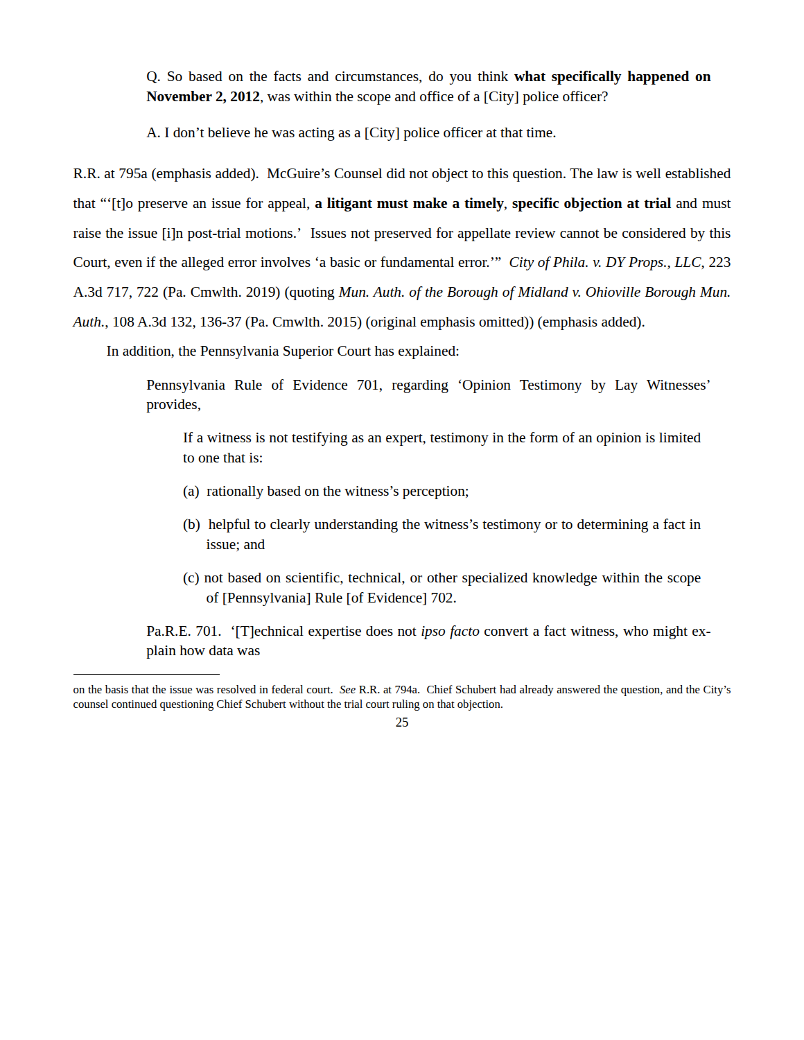Q. So based on the facts and circumstances, do you think what specifically happened on November 2, 2012, was within the scope and office of a [City] police officer?
A. I don’t believe he was acting as a [City] police officer at that time.
R.R. at 795a (emphasis added). McGuire’s Counsel did not object to this question. The law is well established that “‘[t]o preserve an issue for appeal, a litigant must make a timely, specific objection at trial and must raise the issue [i]n post-trial motions.’ Issues not preserved for appellate review cannot be considered by this Court, even if the alleged error involves ‘a basic or fundamental error.’” City of Phila. v. DY Props., LLC, 223 A.3d 717, 722 (Pa. Cmwlth. 2019) (quoting Mun. Auth. of the Borough of Midland v. Ohioville Borough Mun. Auth., 108 A.3d 132, 136-37 (Pa. Cmwlth. 2015) (original emphasis omitted)) (emphasis added).
In addition, the Pennsylvania Superior Court has explained:
Pennsylvania Rule of Evidence 701, regarding ‘Opinion Testimony by Lay Witnesses’ provides,
If a witness is not testifying as an expert, testimony in the form of an opinion is limited to one that is:
(a) rationally based on the witness’s perception;
(b) helpful to clearly understanding the witness’s testimony or to determining a fact in issue; and
(c) not based on scientific, technical, or other specialized knowledge within the scope of [Pennsylvania] Rule [of Evidence] 702.
Pa.R.E. 701. ‘[T]echnical expertise does not ipso facto convert a fact witness, who might explain how data was
on the basis that the issue was resolved in federal court. See R.R. at 794a. Chief Schubert had already answered the question, and the City’s counsel continued questioning Chief Schubert without the trial court ruling on that objection.
25